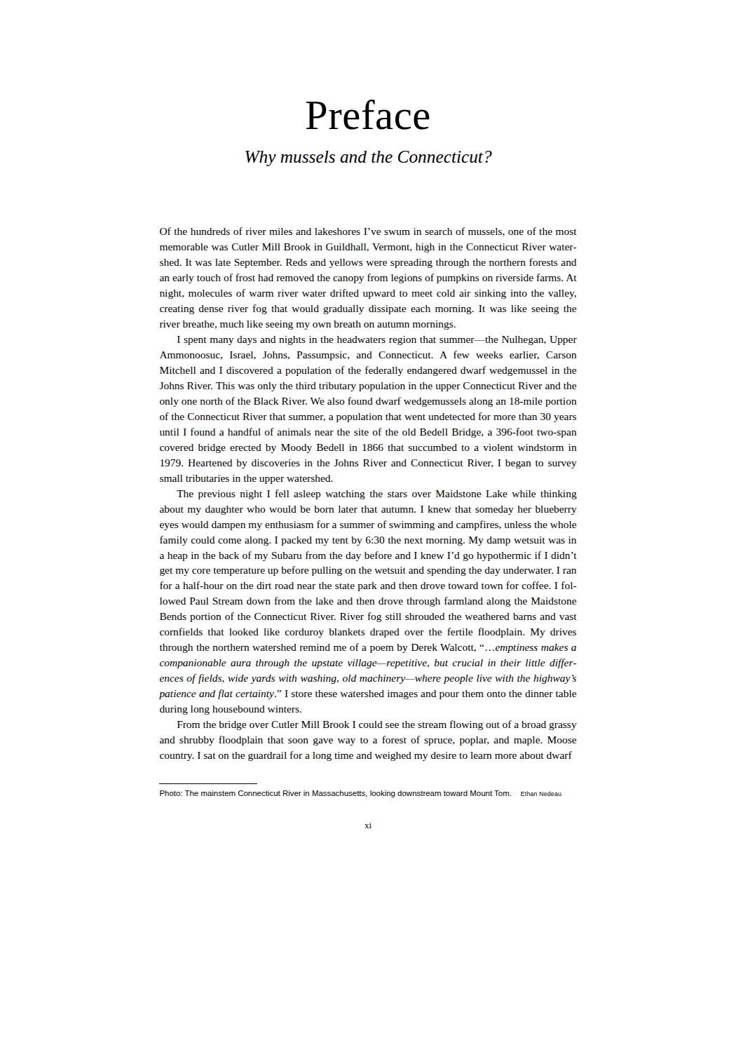Preface
Why mussels and the Connecticut?
Of the hundreds of river miles and lakeshores I’ve swum in search of mussels, one of the most memorable was Cutler Mill Brook in Guildhall, Vermont, high in the Connecticut River watershed. It was late September. Reds and yellows were spreading through the northern forests and an early touch of frost had removed the canopy from legions of pumpkins on riverside farms. At night, molecules of warm river water drifted upward to meet cold air sinking into the valley, creating dense river fog that would gradually dissipate each morning. It was like seeing the river breathe, much like seeing my own breath on autumn mornings.
I spent many days and nights in the headwaters region that summer—the Nulhegan, Upper Ammonoosuc, Israel, Johns, Passumpsic, and Connecticut. A few weeks earlier, Carson Mitchell and I discovered a population of the federally endangered dwarf wedgemussel in the Johns River. This was only the third tributary population in the upper Connecticut River and the only one north of the Black River. We also found dwarf wedgemussels along an 18-mile portion of the Connecticut River that summer, a population that went undetected for more than 30 years until I found a handful of animals near the site of the old Bedell Bridge, a 396-foot two-span covered bridge erected by Moody Bedell in 1866 that succumbed to a violent windstorm in 1979. Heartened by discoveries in the Johns River and Connecticut River, I began to survey small tributaries in the upper watershed.
The previous night I fell asleep watching the stars over Maidstone Lake while thinking about my daughter who would be born later that autumn. I knew that someday her blueberry eyes would dampen my enthusiasm for a summer of swimming and campfires, unless the whole family could come along. I packed my tent by 6:30 the next morning. My damp wetsuit was in a heap in the back of my Subaru from the day before and I knew I’d go hypothermic if I didn’t get my core temperature up before pulling on the wetsuit and spending the day underwater. I ran for a half-hour on the dirt road near the state park and then drove toward town for coffee. I followed Paul Stream down from the lake and then drove through farmland along the Maidstone Bends portion of the Connecticut River. River fog still shrouded the weathered barns and vast cornfields that looked like corduroy blankets draped over the fertile floodplain. My drives through the northern watershed remind me of a poem by Derek Walcott, “…emptiness makes a companionable aura through the upstate village—repetitive, but crucial in their little differences of fields, wide yards with washing, old machinery—where people live with the highway’s patience and flat certainty.” I store these watershed images and pour them onto the dinner table during long housebound winters.
From the bridge over Cutler Mill Brook I could see the stream flowing out of a broad grassy and shrubby floodplain that soon gave way to a forest of spruce, poplar, and maple. Moose country. I sat on the guardrail for a long time and weighed my desire to learn more about dwarf
Photo: The mainstem Connecticut River in Massachusetts, looking downstream toward Mount Tom. Ethan Nedeau
xi